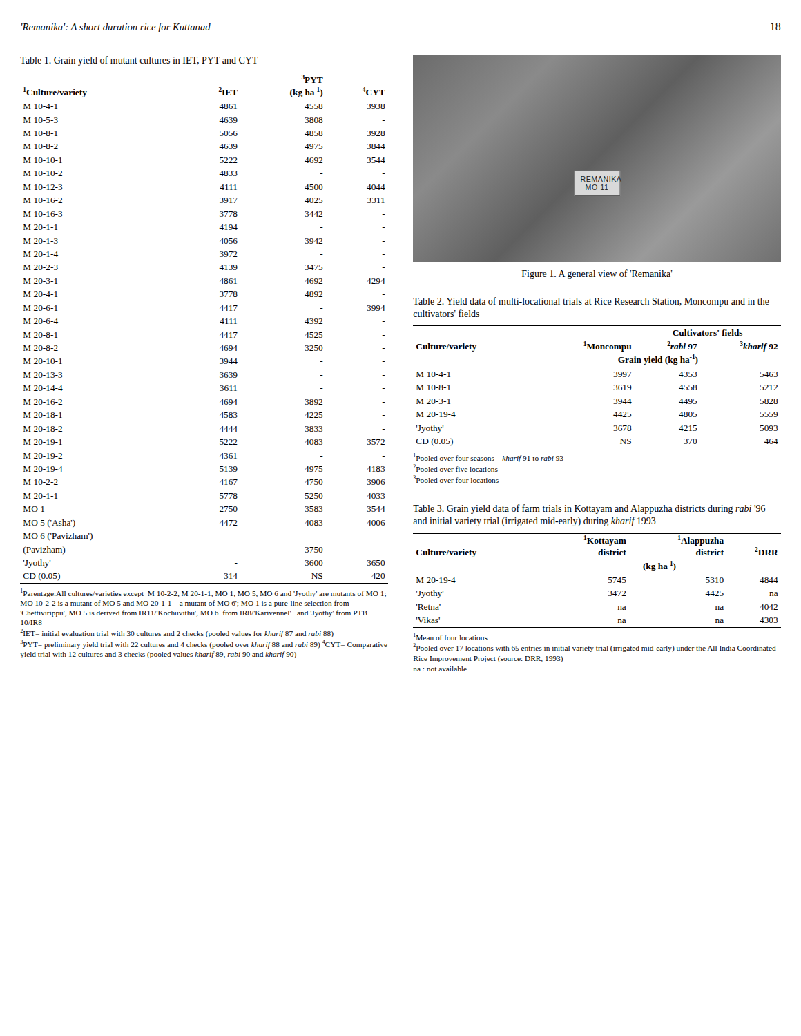'Remanika': A short duration rice for Kuttanad 18
Table 1. Grain yield of mutant cultures in IET, PYT and CYT
| 1 Culture/variety | 2 IET | 3 PYT (kg ha -1 ) | 4 CYT |
| --- | --- | --- | --- |
| M 10-4-1 | 4861 | 4558 | 3938 |
| M 10-5-3 | 4639 | 3808 | - |
| M 10-8-1 | 5056 | 4858 | 3928 |
| M 10-8-2 | 4639 | 4975 | 3844 |
| M 10-10-1 | 5222 | 4692 | 3544 |
| M 10-10-2 | 4833 | - | - |
| M 10-12-3 | 4111 | 4500 | 4044 |
| M 10-16-2 | 3917 | 4025 | 3311 |
| M 10-16-3 | 3778 | 3442 | - |
| M 20-1-1 | 4194 | - | - |
| M 20-1-3 | 4056 | 3942 | - |
| M 20-1-4 | 3972 | - | - |
| M 20-2-3 | 4139 | 3475 | - |
| M 20-3-1 | 4861 | 4692 | 4294 |
| M 20-4-1 | 3778 | 4892 | - |
| M 20-6-1 | 4417 | - | 3994 |
| M 20-6-4 | 4111 | 4392 | - |
| M 20-8-1 | 4417 | 4525 | - |
| M 20-8-2 | 4694 | 3250 | - |
| M 20-10-1 | 3944 | - | - |
| M 20-13-3 | 3639 | - | - |
| M 20-14-4 | 3611 | - | - |
| M 20-16-2 | 4694 | 3892 | - |
| M 20-18-1 | 4583 | 4225 | - |
| M 20-18-2 | 4444 | 3833 | - |
| M 20-19-1 | 5222 | 4083 | 3572 |
| M 20-19-2 | 4361 | - | - |
| M 20-19-4 | 5139 | 4975 | 4183 |
| M 10-2-2 | 4167 | 4750 | 3906 |
| M 20-1-1 | 5778 | 5250 | 4033 |
| MO 1 | 2750 | 3583 | 3544 |
| MO 5 ('Asha') | 4472 | 4083 | 4006 |
| MO 6 ('Pavizham') | | | |
| (Pavizham) | - | 3750 | - |
| 'Jyothy' | - | 3600 | 3650 |
| CD (0.05) | 314 | NS | 420 |
1Parentage:All cultures/varieties except M 10-2-2, M 20-1-1, MO 1, MO 5, MO 6 and 'Jyothy' are mutants of MO 1; MO 10-2-2 is a mutant of MO 5 and MO 20-1-1—a mutant of MO 6'; MO 1 is a pure-line selection from 'Chettivirippu', MO 5 is derived from IR11/'Kochuvithu', MO 6 from IR8/'Karivennel' and 'Jyothy' from PTB 10/IR8
2IET= initial evaluation trial with 30 cultures and 2 checks (pooled values for kharif 87 and rabi 88)
3PYT= preliminary yield trial with 22 cultures and 4 checks (pooled over kharif 88 and rabi 89) 4CYT= Comparative yield trial with 12 cultures and 3 checks (pooled values kharif 89, rabi 90 and kharif 90)
Figure 1. A general view of 'Remanika'
Table 2. Yield data of multi-locational trials at Rice Research Station, Moncompu and in the cultivators' fields
| Culture/variety | 1 Moncompu | Cultivators' fields |
| --- | --- | --- |
| 2 rabi 97 | 3 kharif 92 |
| | Grain yield (kg ha -1 ) |
| M 10-4-1 | 3997 | 4353 | 5463 |
| M 10-8-1 | 3619 | 4558 | 5212 |
| M 20-3-1 | 3944 | 4495 | 5828 |
| M 20-19-4 | 4425 | 4805 | 5559 |
| 'Jyothy' | 3678 | 4215 | 5093 |
| CD (0.05) | NS | 370 | 464 |
1Pooled over four seasons—kharif 91 to rabi 93
2Pooled over five locations
3Pooled over four locations
Table 3. Grain yield data of farm trials in Kottayam and Alappuzha districts during rabi '96 and initial variety trial (irrigated mid-early) during kharif 1993
| Culture/variety | 1 Kottayam district | 1 Alappuzha district | 2 DRR |
| --- | --- | --- | --- |
| | (kg ha -1 ) |
| M 20-19-4 | 5745 | 5310 | 4844 |
| 'Jyothy' | 3472 | 4425 | na |
| 'Retna' | na | na | 4042 |
| 'Vikas' | na | na | 4303 |
1Mean of four locations
2Pooled over 17 locations with 65 entries in initial variety trial (irrigated mid-early) under the All India Coordinated Rice Improvement Project (source: DRR, 1993)
na : not available